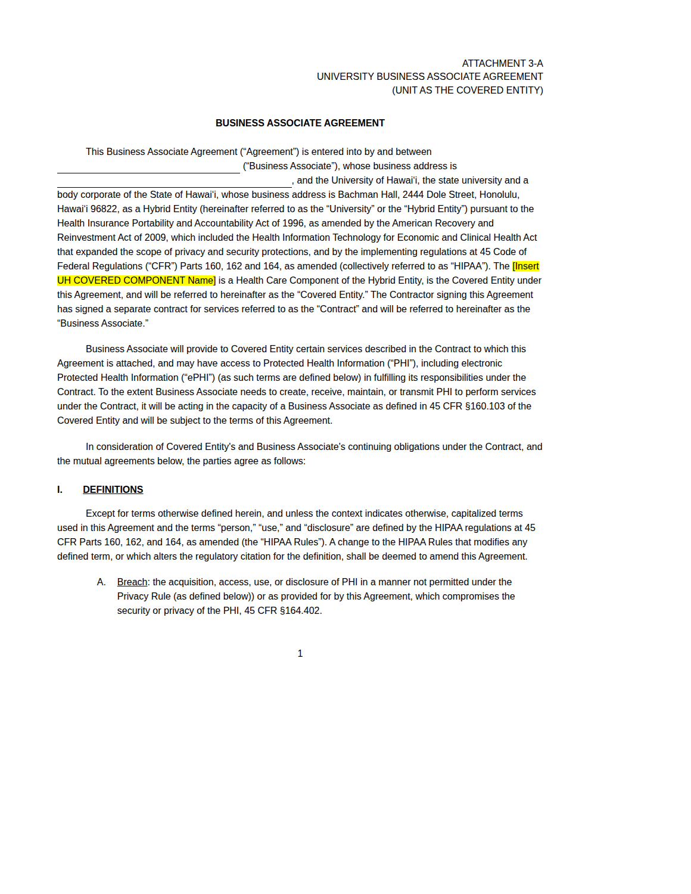ATTACHMENT 3-A
UNIVERSITY BUSINESS ASSOCIATE AGREEMENT
(UNIT AS THE COVERED ENTITY)
BUSINESS ASSOCIATE AGREEMENT
This Business Associate Agreement (“Agreement”) is entered into by and between (“Business Associate”), whose business address is , and the University of Hawai‘i, the state university and a body corporate of the State of Hawai‘i, whose business address is Bachman Hall, 2444 Dole Street, Honolulu, Hawai‘i 96822, as a Hybrid Entity (hereinafter referred to as the “University” or the “Hybrid Entity”) pursuant to the Health Insurance Portability and Accountability Act of 1996, as amended by the American Recovery and Reinvestment Act of 2009, which included the Health Information Technology for Economic and Clinical Health Act that expanded the scope of privacy and security protections, and by the implementing regulations at 45 Code of Federal Regulations (“CFR”) Parts 160, 162 and 164, as amended (collectively referred to as “HIPAA”). The [Insert UH COVERED COMPONENT Name] is a Health Care Component of the Hybrid Entity, is the Covered Entity under this Agreement, and will be referred to hereinafter as the “Covered Entity.” The Contractor signing this Agreement has signed a separate contract for services referred to as the “Contract” and will be referred to hereinafter as the “Business Associate.”
Business Associate will provide to Covered Entity certain services described in the Contract to which this Agreement is attached, and may have access to Protected Health Information (“PHI”), including electronic Protected Health Information (“ePHI”) (as such terms are defined below) in fulfilling its responsibilities under the Contract. To the extent Business Associate needs to create, receive, maintain, or transmit PHI to perform services under the Contract, it will be acting in the capacity of a Business Associate as defined in 45 CFR §160.103 of the Covered Entity and will be subject to the terms of this Agreement.
In consideration of Covered Entity's and Business Associate's continuing obligations under the Contract, and the mutual agreements below, the parties agree as follows:
I. DEFINITIONS
Except for terms otherwise defined herein, and unless the context indicates otherwise, capitalized terms used in this Agreement and the terms “person,” “use,” and “disclosure” are defined by the HIPAA regulations at 45 CFR Parts 160, 162, and 164, as amended (the “HIPAA Rules”). A change to the HIPAA Rules that modifies any defined term, or which alters the regulatory citation for the definition, shall be deemed to amend this Agreement.
Breach: the acquisition, access, use, or disclosure of PHI in a manner not permitted under the Privacy Rule (as defined below)) or as provided for by this Agreement, which compromises the security or privacy of the PHI, 45 CFR §164.402.
1